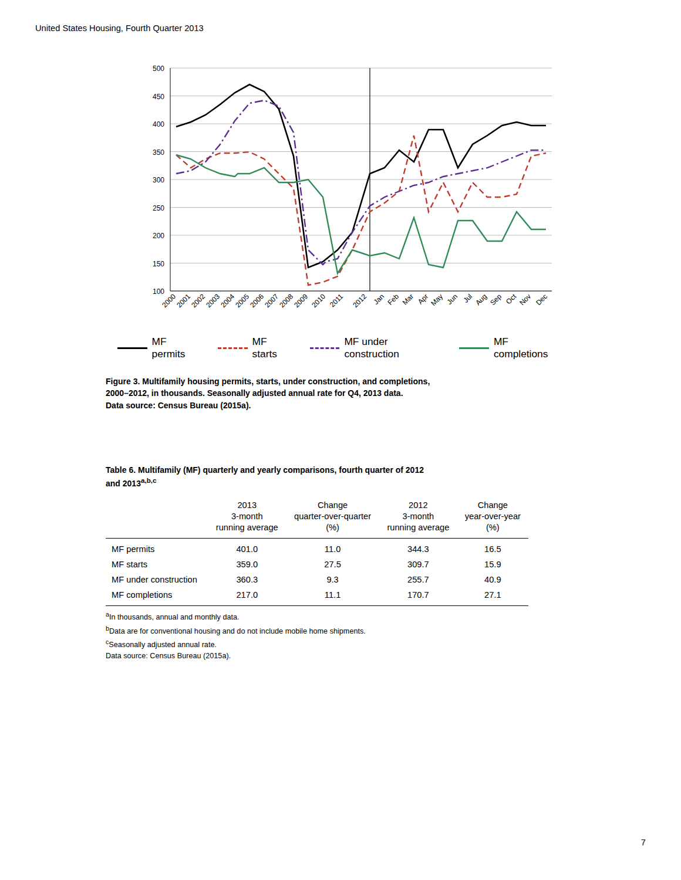United States Housing, Fourth Quarter 2013
500 450 400 350 300 250 200 150 100 2000 2001 2002 2003 2004 2005 2006 2007 2008 2009 2010 2011 2012 Jan Feb Mar Apr May Jun Jul Aug Sep Oct Nov Dec
MF permits
MF starts
MF under construction
MF completions
Figure 3. Multifamily housing permits, starts, under construction, and completions,
2000–2012, in thousands. Seasonally adjusted annual rate for Q4, 2013 data.
Data source: Census Bureau (2015a).
Table 6. Multifamily (MF) quarterly and yearly comparisons, fourth quarter of 2012
and 2013a,b,c
| | 2013 3-month running average | Change quarter-over-quarter (%) | 2012 3-month running average | Change year-over-year (%) |
| --- | --- | --- | --- | --- |
| MF permits | 401.0 | 11.0 | 344.3 | 16.5 |
| MF starts | 359.0 | 27.5 | 309.7 | 15.9 |
| MF under construction | 360.3 | 9.3 | 255.7 | 40.9 |
| MF completions | 217.0 | 11.1 | 170.7 | 27.1 |
aIn thousands, annual and monthly data.
bData are for conventional housing and do not include mobile home shipments.
cSeasonally adjusted annual rate.
Data source: Census Bureau (2015a).
7